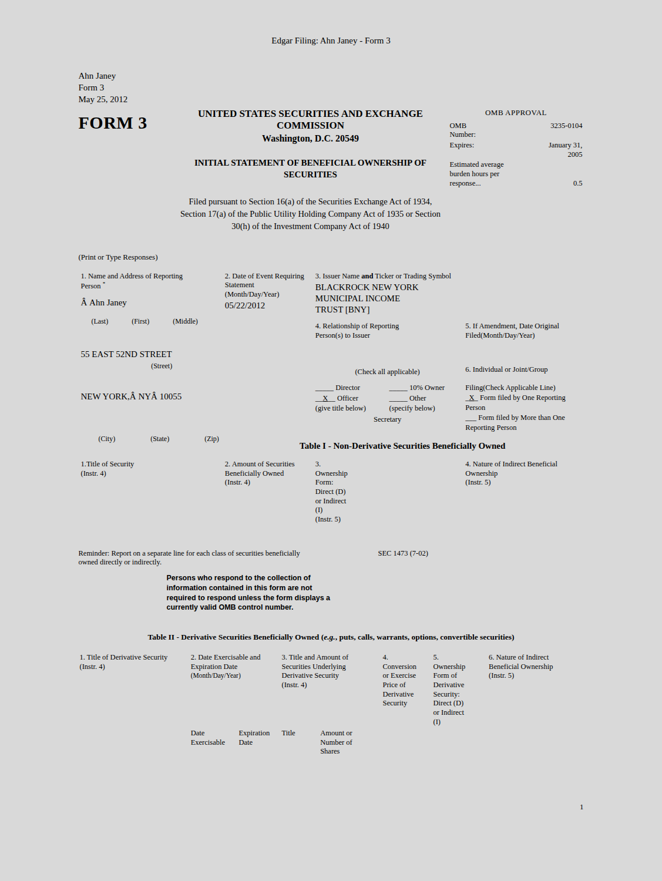Edgar Filing: Ahn Janey - Form 3
Ahn Janey
Form 3
May 25, 2012
FORM 3
UNITED STATES SECURITIES AND EXCHANGE COMMISSION
Washington, D.C. 20549
INITIAL STATEMENT OF BENEFICIAL OWNERSHIP OF
SECURITIES
Filed pursuant to Section 16(a) of the Securities Exchange Act of 1934,
Section 17(a) of the Public Utility Holding Company Act of 1935 or Section
30(h) of the Investment Company Act of 1940
OMB APPROVAL
| OMB Number: | 3235-0104 |
| Expires: | January 31, 2005 |
| Estimated average burden hours per response... | 0.5 |
(Print or Type Responses)
| 1. Name and Address of Reporting Person * Â Ahn Janey | 2. Date of Event Requiring Statement (Month/Day/Year) 05/22/2012 | 3. Issuer Name and Ticker or Trading Symbol BLACKROCK NEW YORK MUNICIPAL INCOME TRUST [BNY] | |
| (Last) (First) (Middle) | | 4. Relationship of Reporting Person(s) to Issuer | 5. If Amendment, Date Original Filed(Month/Day/Year) |
| 55 EAST 52ND STREET | | | |
| (Street) | | (Check all applicable) | 6. Individual or Joint/Group |
| NEW YORK,Â NYÂ 10055 | | _____ Director _____ 10% Owner __ X __ Officer _____ Other (give title below) (specify below) Secretary | Filing(Check Applicable Line) _ X _ Form filed by One Reporting Person ___ Form filed by More than One Reporting Person |
| (City) (State) (Zip) | Table I - Non-Derivative Securities Beneficially Owned |
| 1.Title of Security (Instr. 4) | 2. Amount of Securities Beneficially Owned (Instr. 4) | 3. Ownership Form: Direct (D) or Indirect (I) (Instr. 5) | 4. Nature of Indirect Beneficial Ownership (Instr. 5) |
Reminder: Report on a separate line for each class of securities beneficially
owned directly or indirectly.
SEC 1473 (7-02)
Persons who respond to the collection of
information contained in this form are not
required to respond unless the form displays a
currently valid OMB control number.
Table II - Derivative Securities Beneficially Owned (e.g., puts, calls, warrants, options, convertible securities)
| 1. Title of Derivative Security (Instr. 4) | 2. Date Exercisable and Expiration Date (Month/Day/Year) | 3. Title and Amount of Securities Underlying Derivative Security (Instr. 4) | 4. Conversion or Exercise Price of Derivative Security | 5. Ownership Form of Derivative Security: Direct (D) or Indirect (I) | 6. Nature of Indirect Beneficial Ownership (Instr. 5) |
| | / Date Exercisable / Expiration Date / | / Title / Amount or Number of Shares / | | | |
1